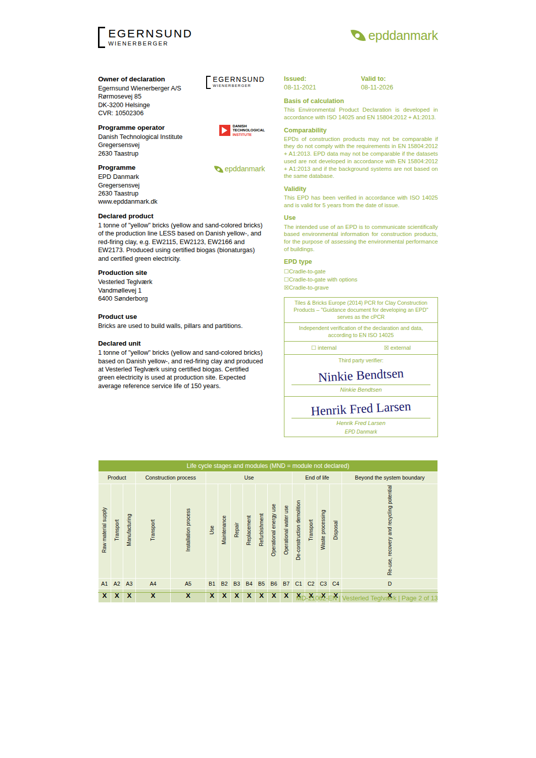EGERNSUND
WIENERBERGER
epddanmark
Owner of declaration
Egernsund Wienerberger A/S
Rørmosevej 85
DK-3200 Helsinge
CVR: 10502306
EGERNSUND
WIENERBERGER
Programme operator
Danish Technological Institute
Gregersensvej
2630 Taastrup
DANISH
TECHNOLOGICAL
INSTITUTE
Programme
EPD Danmark
Gregersensvej
2630 Taastrup
www.epddanmark.dk
epddanmark
Declared product
1 tonne of "yellow" bricks (yellow and sand-colored bricks) of the production line LESS based on Danish yellow-, and red-firing clay, e.g. EW2115, EW2123, EW2166 and EW2173. Produced using certified biogas (bionaturgas) and certified green electricity.
Production site
Vesterled Teglværk
Vandmøllevej 1
6400 Sønderborg
Product use
Bricks are used to build walls, pillars and partitions.
Declared unit
1 tonne of "yellow" bricks (yellow and sand-colored bricks) based on Danish yellow-, and red-firing clay and produced at Vesterled Teglværk using certified biogas. Certified green electricity is used at production site. Expected average reference service life of 150 years.
Issued:
08-11-2021
Valid to:
08-11-2026
Basis of calculation
This Environmental Product Declaration is developed in accordance with ISO 14025 and EN 15804:2012 + A1:2013.
Comparability
EPDs of construction products may not be comparable if they do not comply with the requirements in EN 15804:2012 + A1:2013. EPD data may not be comparable if the datasets used are not developed in accordance with EN 15804:2012 + A1:2013 and if the background systems are not based on the same database.
Validity
This EPD has been verified in accordance with ISO 14025 and is valid for 5 years from the date of issue.
Use
The intended use of an EPD is to communicate scientifically based environmental information for construction products, for the purpose of assessing the environmental performance of buildings.
EPD type
☐Cradle-to-gate
☐Cradle-to-gate with options
☒Cradle-to-grave
Tiles & Bricks Europe (2014) PCR for Clay Construction Products – "Guidance document for developing an EPD" serves as the cPCR
Independent verification of the declaration and data, according to EN ISO 14025
☐ internal ☒ external
Third party verifier:
Ninkie Bendtsen
Ninkie Bendtsen
Henrik Fred Larsen
Henrik Fred Larsen
EPD Danmark
| Life cycle stages and modules (MND = module not declared) |
| Product | Construction process | Use | End of life | Beyond the system boundary |
| Raw material supply | Transport | Manufacturing | Transport | Installation process | Use | Maintenance | Repair | Replacement | Refurbishment | Operational energy use | Operational water use | De-construction demolition | Transport | Waste processing | Disposal | Re-use, recovery and recycling potential |
| A1 | A2 | A3 | A4 | A5 | B1 | B2 | B3 | B4 | B5 | B6 | B7 | C1 | C2 | C3 | C4 | D |
| X | X | X | X | X | X | X | X | X | X | X | X | X | X | X | X | X |
MD-21062-EN | Vesterled Teglværk | Page 2 of 13